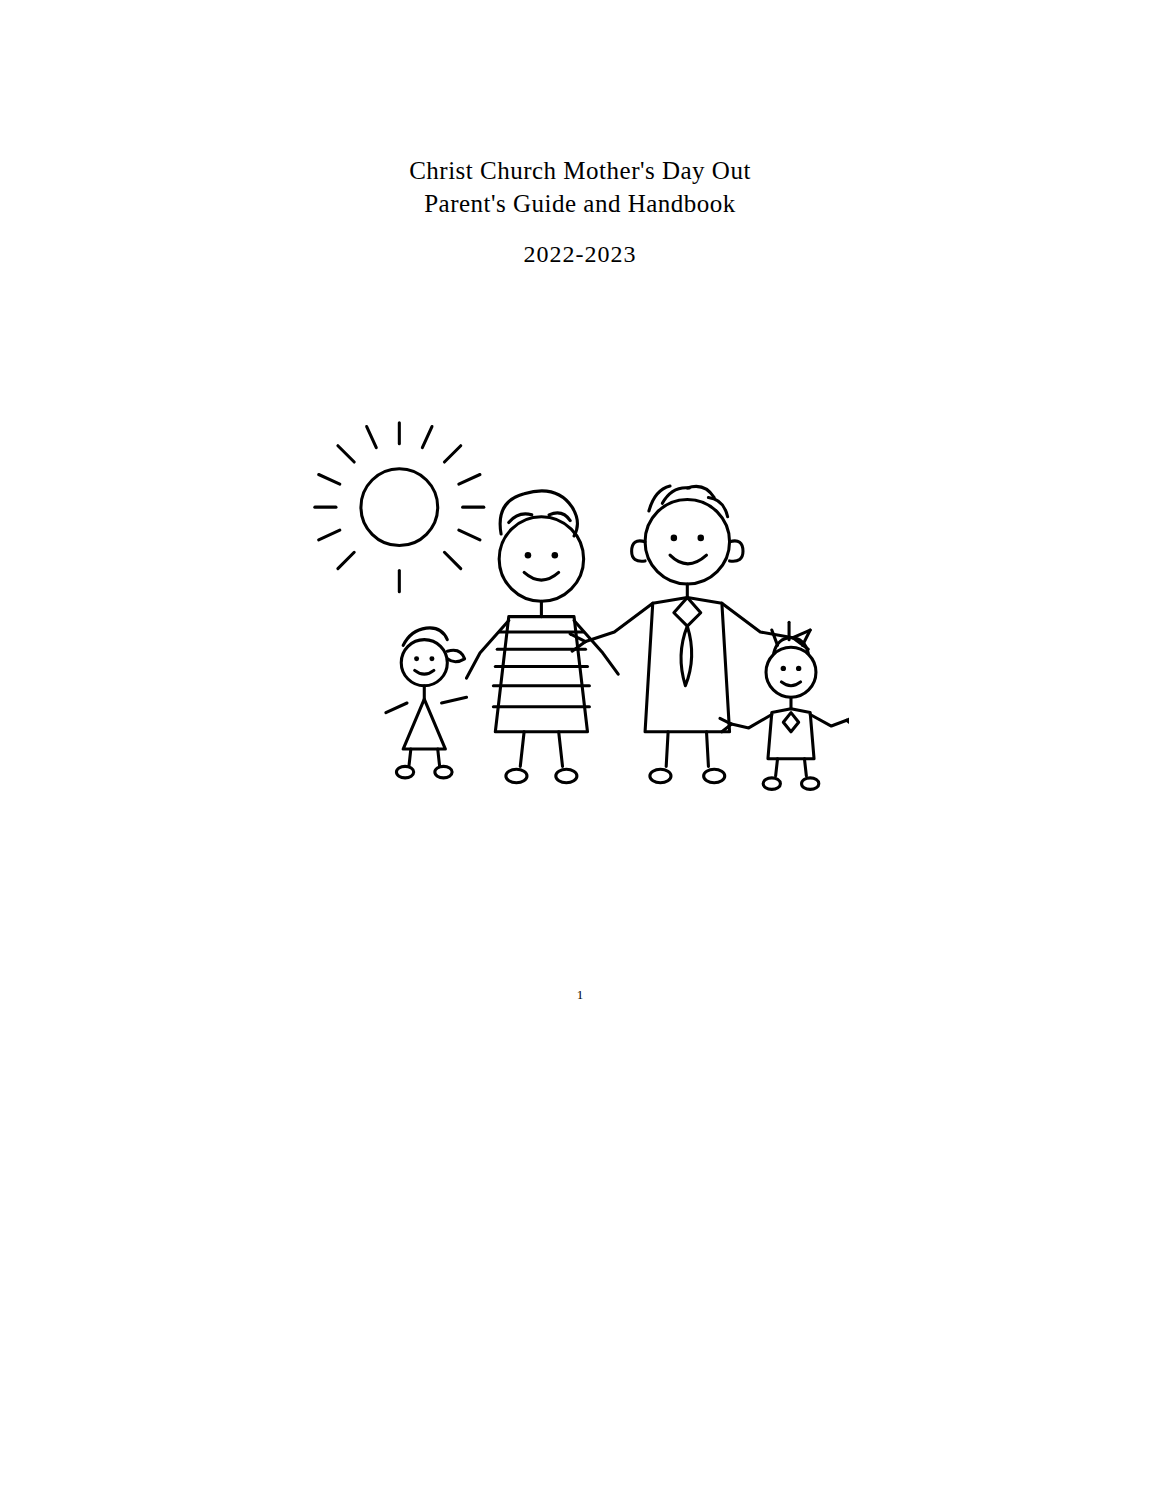Christ Church Mother's Day Out Parent's Guide and Handbook
2022-2023
Cover illustration: a stick-figure family with a sun.
1